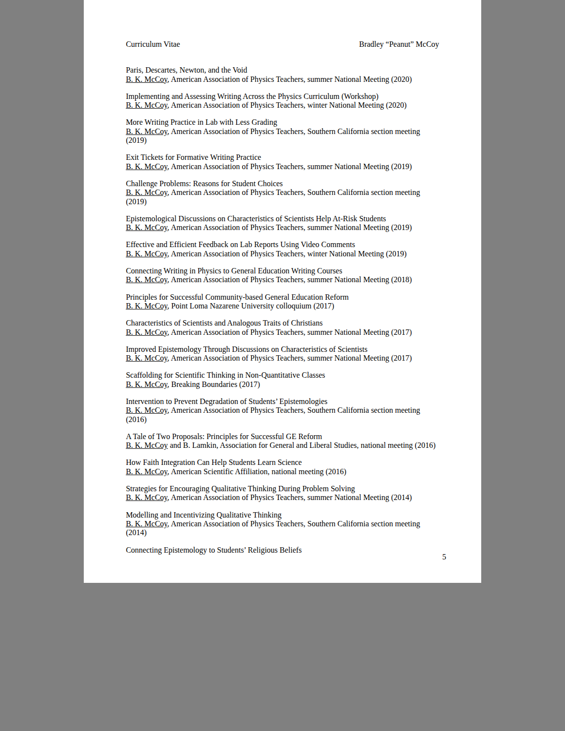Curriculum Vitae Bradley “Peanut” McCoy
Paris, Descartes, Newton, and the Void
B. K. McCoy, American Association of Physics Teachers, summer National Meeting (2020)
Implementing and Assessing Writing Across the Physics Curriculum (Workshop)
B. K. McCoy, American Association of Physics Teachers, winter National Meeting (2020)
More Writing Practice in Lab with Less Grading
B. K. McCoy, American Association of Physics Teachers, Southern California section meeting (2019)
Exit Tickets for Formative Writing Practice
B. K. McCoy, American Association of Physics Teachers, summer National Meeting (2019)
Challenge Problems: Reasons for Student Choices
B. K. McCoy, American Association of Physics Teachers, Southern California section meeting (2019)
Epistemological Discussions on Characteristics of Scientists Help At-Risk Students
B. K. McCoy, American Association of Physics Teachers, summer National Meeting (2019)
Effective and Efficient Feedback on Lab Reports Using Video Comments
B. K. McCoy, American Association of Physics Teachers, winter National Meeting (2019)
Connecting Writing in Physics to General Education Writing Courses
B. K. McCoy, American Association of Physics Teachers, summer National Meeting (2018)
Principles for Successful Community-based General Education Reform
B. K. McCoy, Point Loma Nazarene University colloquium (2017)
Characteristics of Scientists and Analogous Traits of Christians
B. K. McCoy, American Association of Physics Teachers, summer National Meeting (2017)
Improved Epistemology Through Discussions on Characteristics of Scientists
B. K. McCoy, American Association of Physics Teachers, summer National Meeting (2017)
Scaffolding for Scientific Thinking in Non-Quantitative Classes
B. K. McCoy, Breaking Boundaries (2017)
Intervention to Prevent Degradation of Students’ Epistemologies
B. K. McCoy, American Association of Physics Teachers, Southern California section meeting (2016)
A Tale of Two Proposals: Principles for Successful GE Reform
B. K. McCoy and B. Lamkin, Association for General and Liberal Studies, national meeting (2016)
How Faith Integration Can Help Students Learn Science
B. K. McCoy, American Scientific Affiliation, national meeting (2016)
Strategies for Encouraging Qualitative Thinking During Problem Solving
B. K. McCoy, American Association of Physics Teachers, summer National Meeting (2014)
Modelling and Incentivizing Qualitative Thinking
B. K. McCoy, American Association of Physics Teachers, Southern California section meeting (2014)
Connecting Epistemology to Students’ Religious Beliefs
5